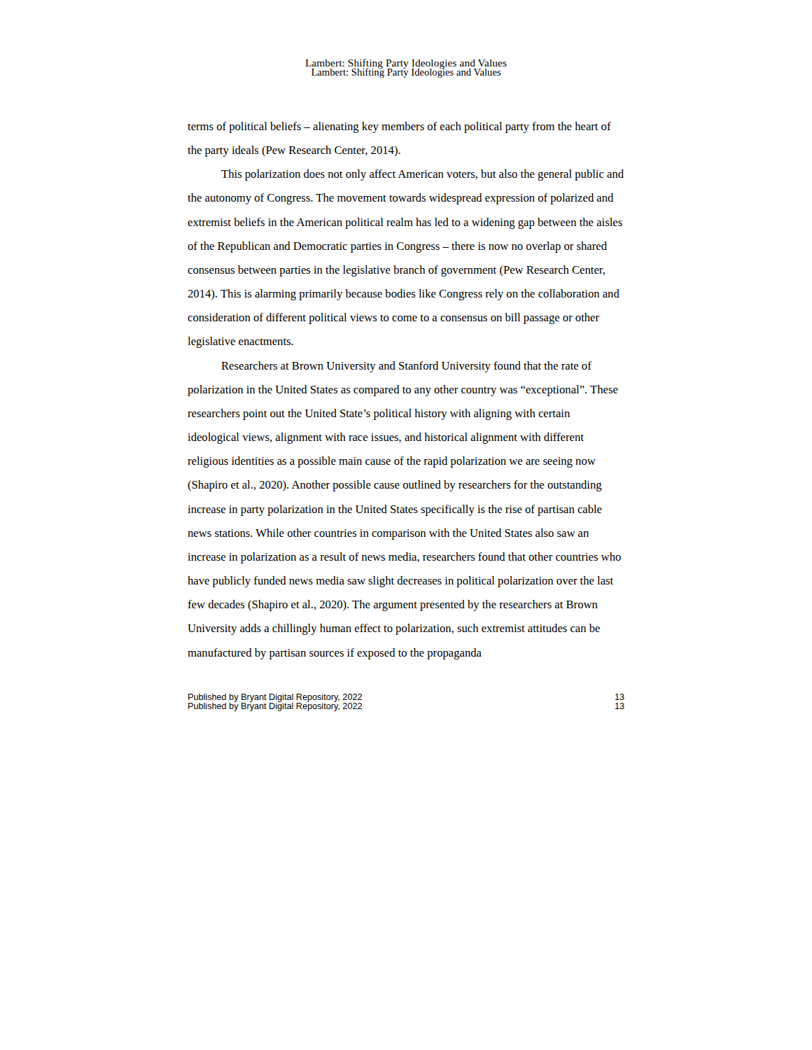Lambert: Shifting Party Ideologies and Values Lambert: Shifting Party Ideologies and Values
terms of political beliefs – alienating key members of each political party from the heart of the party ideals (Pew Research Center, 2014).
This polarization does not only affect American voters, but also the general public and the autonomy of Congress. The movement towards widespread expression of polarized and extremist beliefs in the American political realm has led to a widening gap between the aisles of the Republican and Democratic parties in Congress – there is now no overlap or shared consensus between parties in the legislative branch of government (Pew Research Center, 2014). This is alarming primarily because bodies like Congress rely on the collaboration and consideration of different political views to come to a consensus on bill passage or other legislative enactments.
Researchers at Brown University and Stanford University found that the rate of polarization in the United States as compared to any other country was “exceptional”. These researchers point out the United State’s political history with aligning with certain ideological views, alignment with race issues, and historical alignment with different religious identities as a possible main cause of the rapid polarization we are seeing now (Shapiro et al., 2020). Another possible cause outlined by researchers for the outstanding increase in party polarization in the United States specifically is the rise of partisan cable news stations. While other countries in comparison with the United States also saw an increase in polarization as a result of news media, researchers found that other countries who have publicly funded news media saw slight decreases in political polarization over the last few decades (Shapiro et al., 2020). The argument presented by the researchers at Brown University adds a chillingly human effect to polarization, such extremist attitudes can be manufactured by partisan sources if exposed to the propaganda
Published by Bryant Digital Repository, 2022 13
Published by Bryant Digital Repository, 2022 13